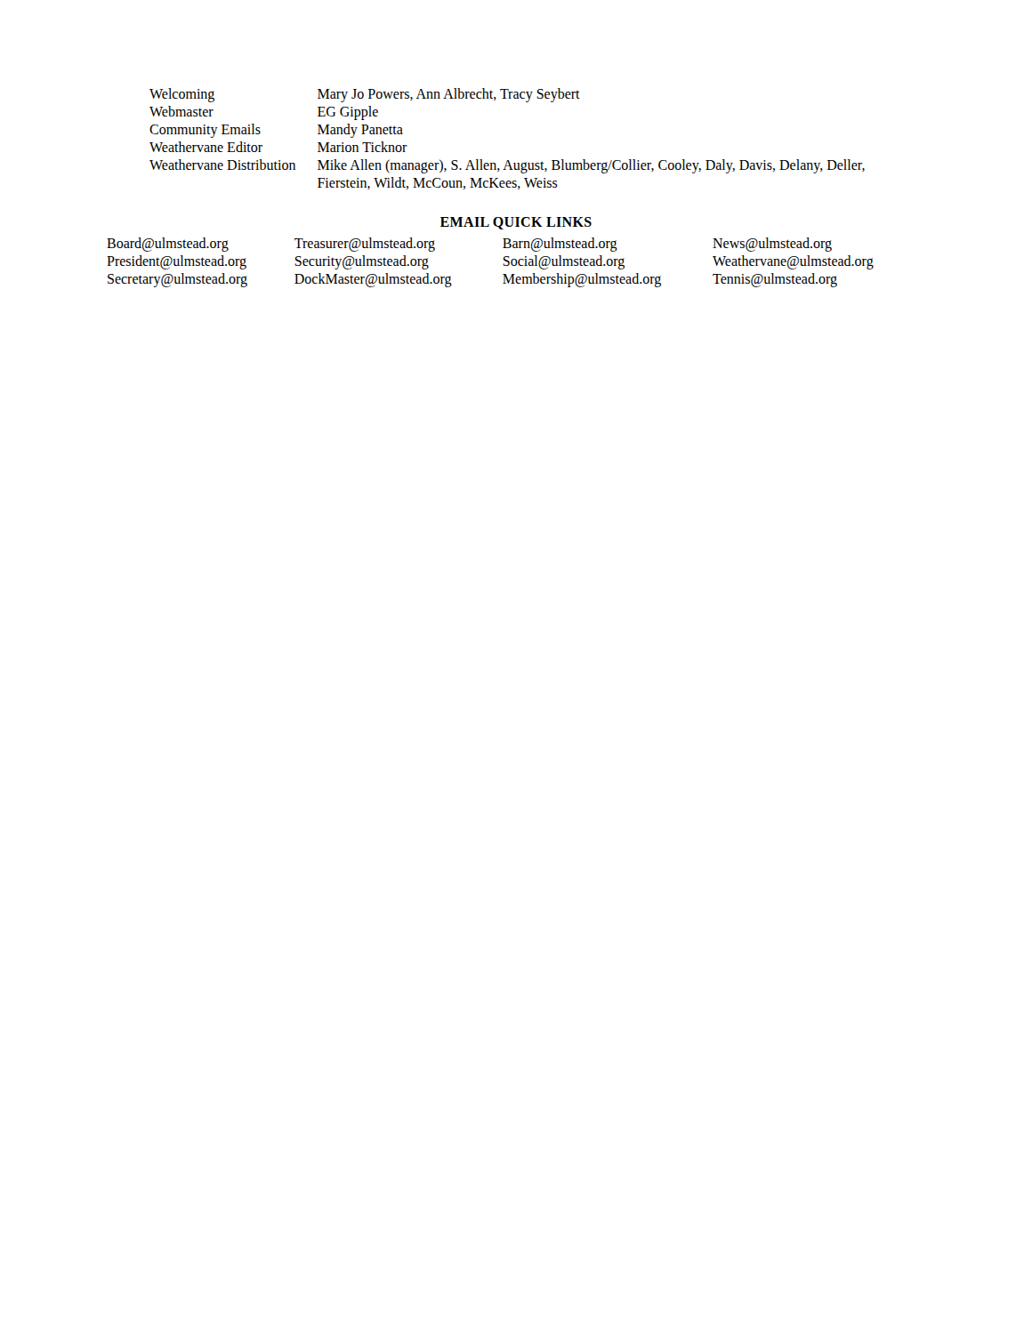| Welcoming | Mary Jo Powers, Ann Albrecht, Tracy Seybert |
| Webmaster | EG Gipple |
| Community Emails | Mandy Panetta |
| Weathervane Editor | Marion Ticknor |
| Weathervane Distribution | Mike Allen (manager), S. Allen, August, Blumberg/Collier, Cooley, Daly, Davis, Delany, Deller, Fierstein, Wildt, McCoun, McKees, Weiss |
EMAIL QUICK LINKS
| Board@ulmstead.org | Treasurer@ulmstead.org | Barn@ulmstead.org | News@ulmstead.org |
| President@ulmstead.org | Security@ulmstead.org | Social@ulmstead.org | Weathervane@ulmstead.org |
| Secretary@ulmstead.org | DockMaster@ulmstead.org | Membership@ulmstead.org | Tennis@ulmstead.org |